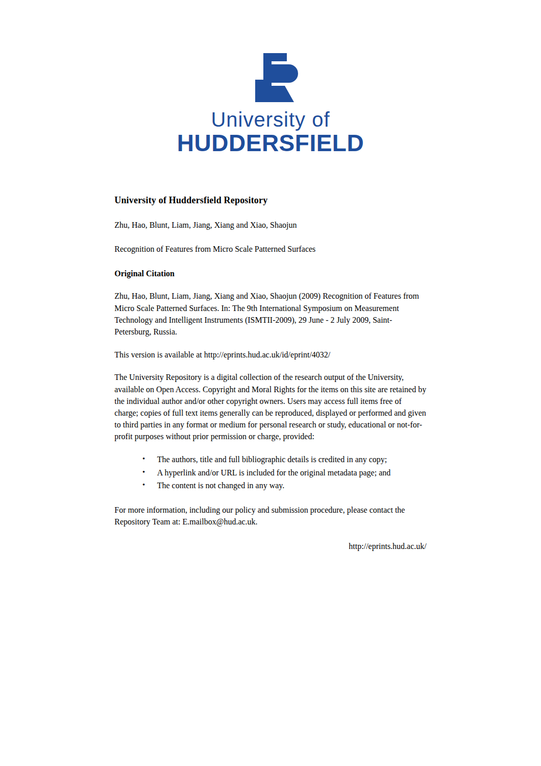University of HUDDERSFIELD
University of Huddersfield Repository
Zhu, Hao, Blunt, Liam, Jiang, Xiang and Xiao, Shaojun
Recognition of Features from Micro Scale Patterned Surfaces
Original Citation
Zhu, Hao, Blunt, Liam, Jiang, Xiang and Xiao, Shaojun (2009) Recognition of Features from Micro Scale Patterned Surfaces. In: The 9th International Symposium on Measurement Technology and Intelligent Instruments (ISMTII-2009), 29 June - 2 July 2009, Saint-Petersburg, Russia.
This version is available at http://eprints.hud.ac.uk/id/eprint/4032/
The University Repository is a digital collection of the research output of the University, available on Open Access. Copyright and Moral Rights for the items on this site are retained by the individual author and/or other copyright owners. Users may access full items free of charge; copies of full text items generally can be reproduced, displayed or performed and given to third parties in any format or medium for personal research or study, educational or not-for-profit purposes without prior permission or charge, provided:
The authors, title and full bibliographic details is credited in any copy;
A hyperlink and/or URL is included for the original metadata page; and
The content is not changed in any way.
For more information, including our policy and submission procedure, please contact the Repository Team at: E.mailbox@hud.ac.uk.
http://eprints.hud.ac.uk/